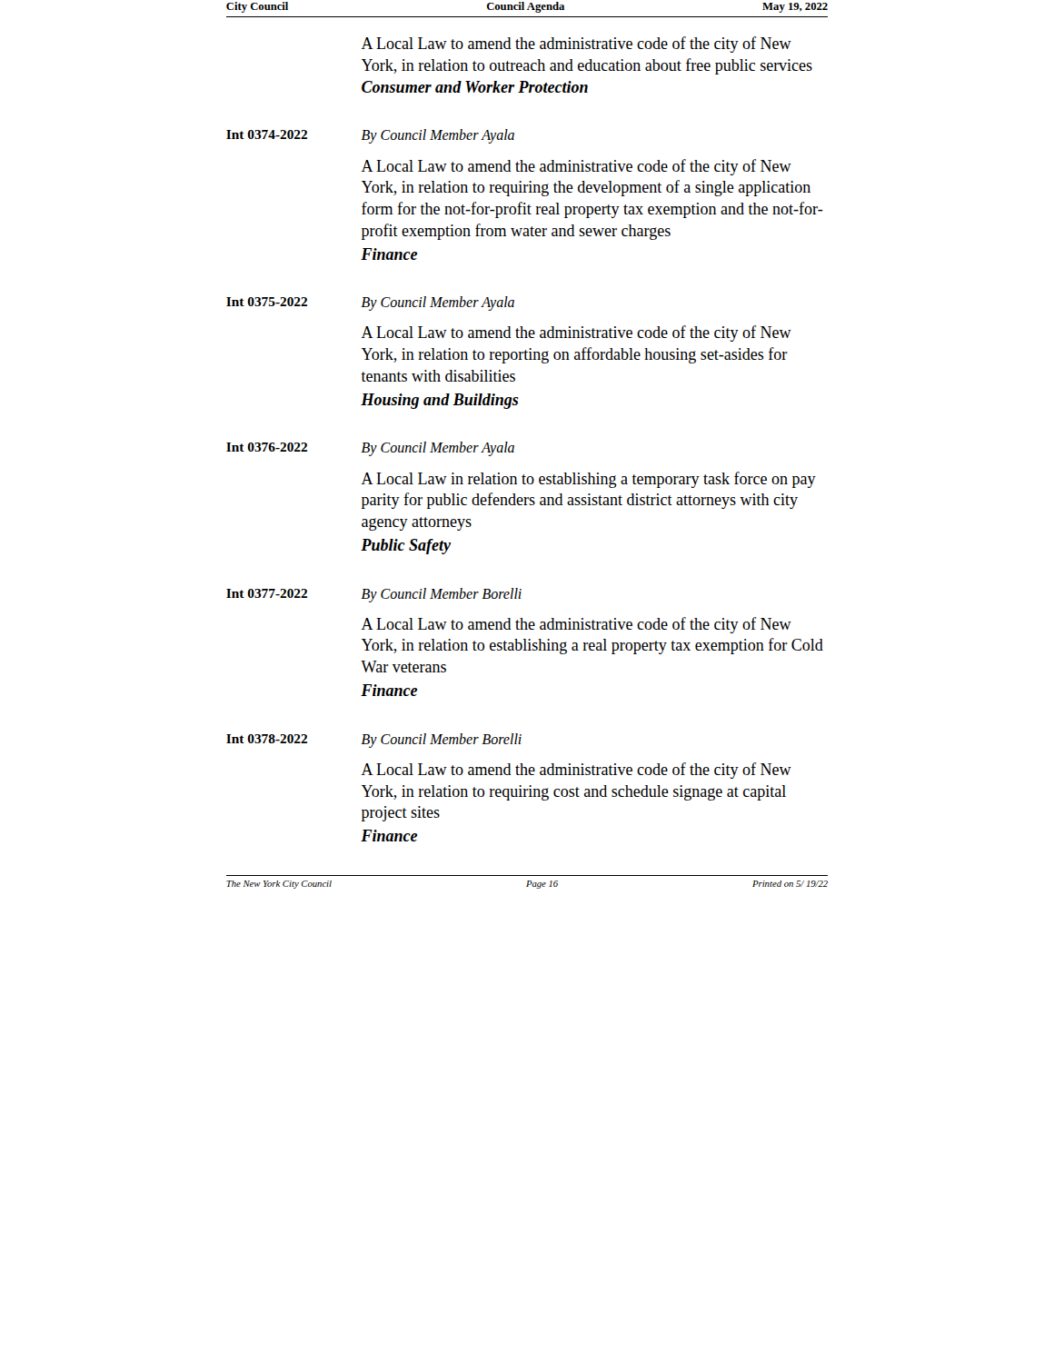City Council
Council Agenda
May 19, 2022
A Local Law to amend the administrative code of the city of New York, in relation to outreach and education about free public services
Consumer and Worker Protection
Int 0374-2022
By Council Member Ayala
A Local Law to amend the administrative code of the city of New York, in relation to requiring the development of a single application form for the not-for-profit real property tax exemption and the not-for-profit exemption from water and sewer charges
Finance
Int 0375-2022
By Council Member Ayala
A Local Law to amend the administrative code of the city of New York, in relation to reporting on affordable housing set-asides for tenants with disabilities
Housing and Buildings
Int 0376-2022
By Council Member Ayala
A Local Law in relation to establishing a temporary task force on pay parity for public defenders and assistant district attorneys with city agency attorneys
Public Safety
Int 0377-2022
By Council Member Borelli
A Local Law to amend the administrative code of the city of New York, in relation to establishing a real property tax exemption for Cold War veterans
Finance
Int 0378-2022
By Council Member Borelli
A Local Law to amend the administrative code of the city of New York, in relation to requiring cost and schedule signage at capital project sites
Finance
The New York City Council
Page 16
Printed on 5/ 19/22